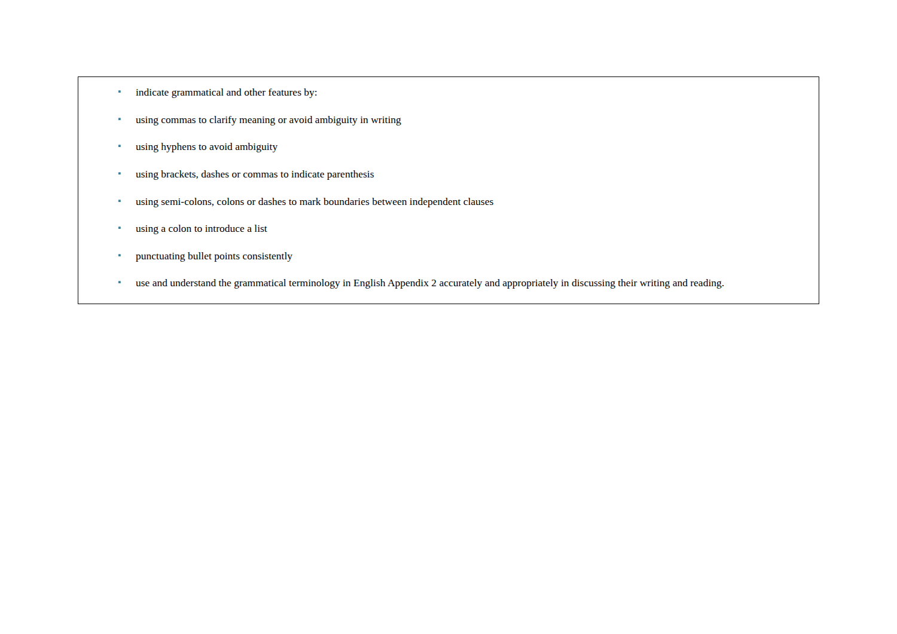indicate grammatical and other features by:
using commas to clarify meaning or avoid ambiguity in writing
using hyphens to avoid ambiguity
using brackets, dashes or commas to indicate parenthesis
using semi-colons, colons or dashes to mark boundaries between independent clauses
using a colon to introduce a list
punctuating bullet points consistently
use and understand the grammatical terminology in English Appendix 2 accurately and appropriately in discussing their writing and reading.